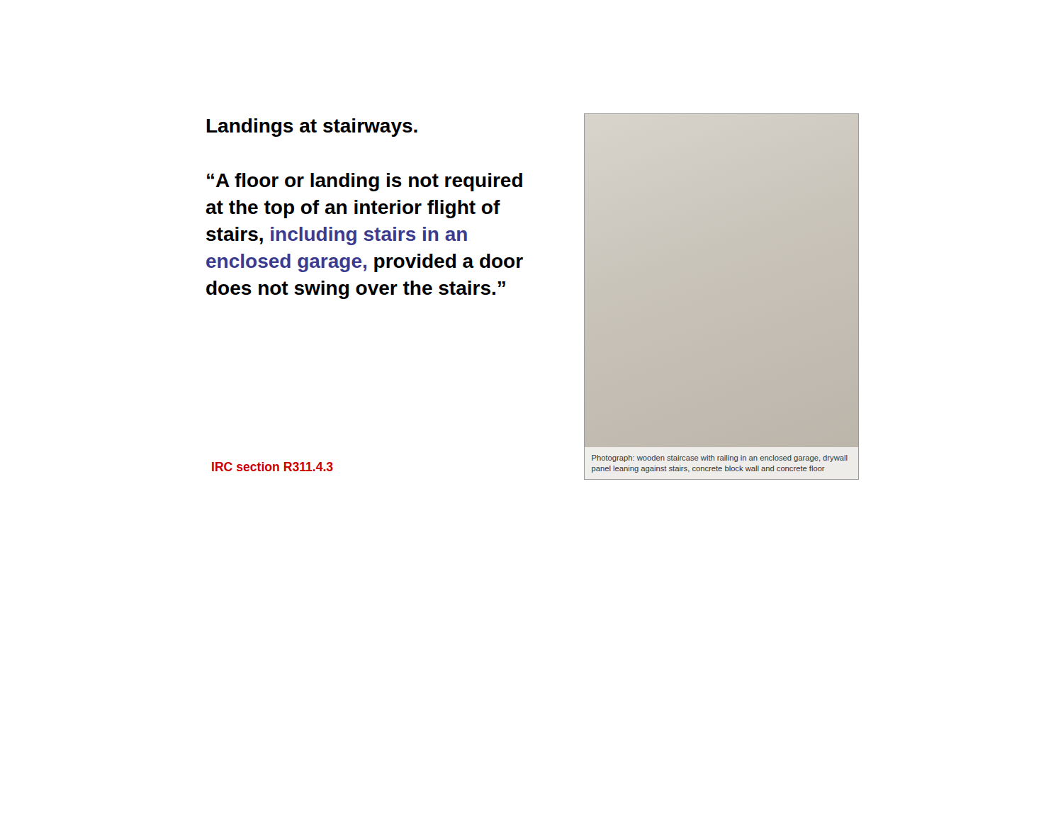Landings at stairways.
“A floor or landing is not required at the top of an interior flight of stairs, including stairs in an enclosed garage, provided a door does not swing over the stairs.”
IRC section R311.4.3